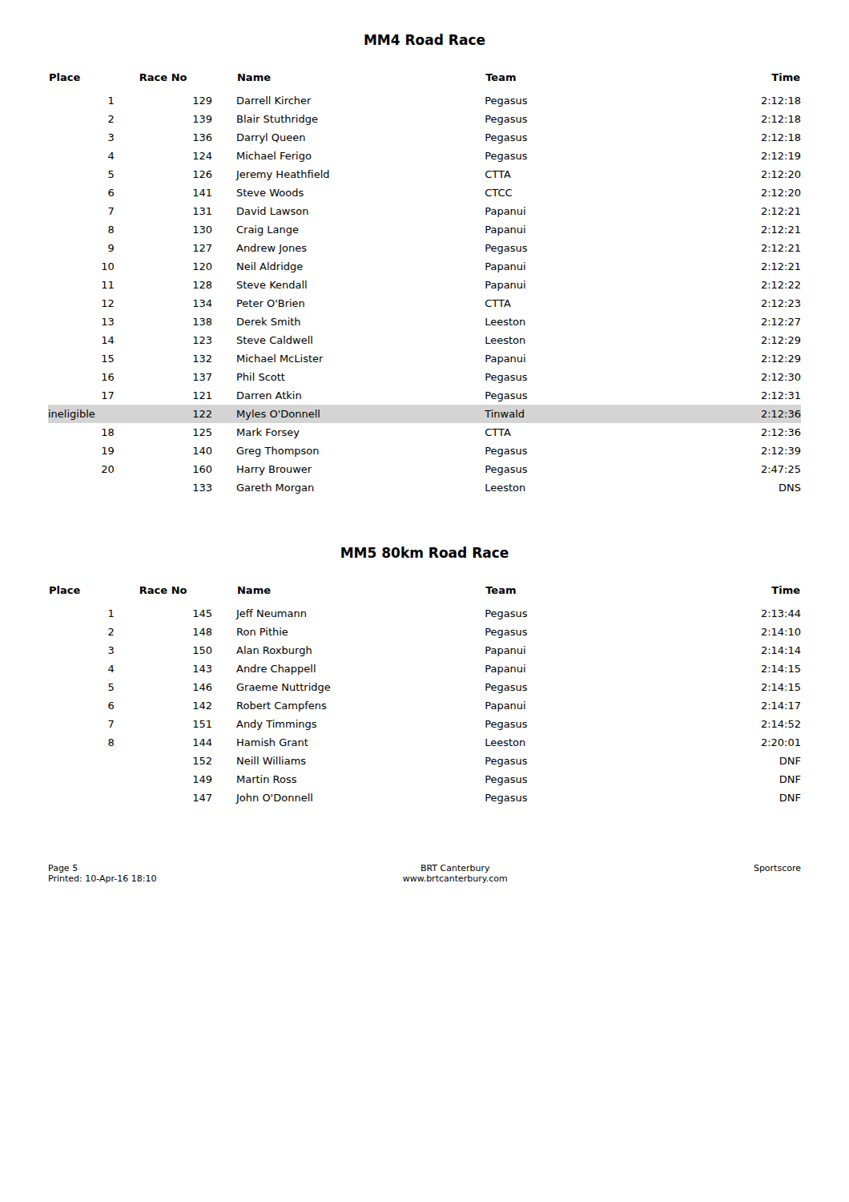MM4 Road Race
| Place | Race No | Name | Team | Time |
| --- | --- | --- | --- | --- |
| 1 | 129 | Darrell Kircher | Pegasus | 2:12:18 |
| 2 | 139 | Blair Stuthridge | Pegasus | 2:12:18 |
| 3 | 136 | Darryl Queen | Pegasus | 2:12:18 |
| 4 | 124 | Michael Ferigo | Pegasus | 2:12:19 |
| 5 | 126 | Jeremy Heathfield | CTTA | 2:12:20 |
| 6 | 141 | Steve Woods | CTCC | 2:12:20 |
| 7 | 131 | David Lawson | Papanui | 2:12:21 |
| 8 | 130 | Craig Lange | Papanui | 2:12:21 |
| 9 | 127 | Andrew Jones | Pegasus | 2:12:21 |
| 10 | 120 | Neil Aldridge | Papanui | 2:12:21 |
| 11 | 128 | Steve Kendall | Papanui | 2:12:22 |
| 12 | 134 | Peter O'Brien | CTTA | 2:12:23 |
| 13 | 138 | Derek Smith | Leeston | 2:12:27 |
| 14 | 123 | Steve Caldwell | Leeston | 2:12:29 |
| 15 | 132 | Michael McLister | Papanui | 2:12:29 |
| 16 | 137 | Phil Scott | Pegasus | 2:12:30 |
| 17 | 121 | Darren Atkin | Pegasus | 2:12:31 |
| ineligible | 122 | Myles O'Donnell | Tinwald | 2:12:36 |
| 18 | 125 | Mark Forsey | CTTA | 2:12:36 |
| 19 | 140 | Greg Thompson | Pegasus | 2:12:39 |
| 20 | 160 | Harry Brouwer | Pegasus | 2:47:25 |
| | 133 | Gareth Morgan | Leeston | DNS |
MM5 80km Road Race
| Place | Race No | Name | Team | Time |
| --- | --- | --- | --- | --- |
| 1 | 145 | Jeff Neumann | Pegasus | 2:13:44 |
| 2 | 148 | Ron Pithie | Pegasus | 2:14:10 |
| 3 | 150 | Alan Roxburgh | Papanui | 2:14:14 |
| 4 | 143 | Andre Chappell | Papanui | 2:14:15 |
| 5 | 146 | Graeme Nuttridge | Pegasus | 2:14:15 |
| 6 | 142 | Robert Campfens | Papanui | 2:14:17 |
| 7 | 151 | Andy Timmings | Pegasus | 2:14:52 |
| 8 | 144 | Hamish Grant | Leeston | 2:20:01 |
| | 152 | Neill Williams | Pegasus | DNF |
| | 149 | Martin Ross | Pegasus | DNF |
| | 147 | John O'Donnell | Pegasus | DNF |
Page 5
Printed: 10-Apr-16 18:10
BRT Canterbury
www.brtcanterbury.com
Sportscore